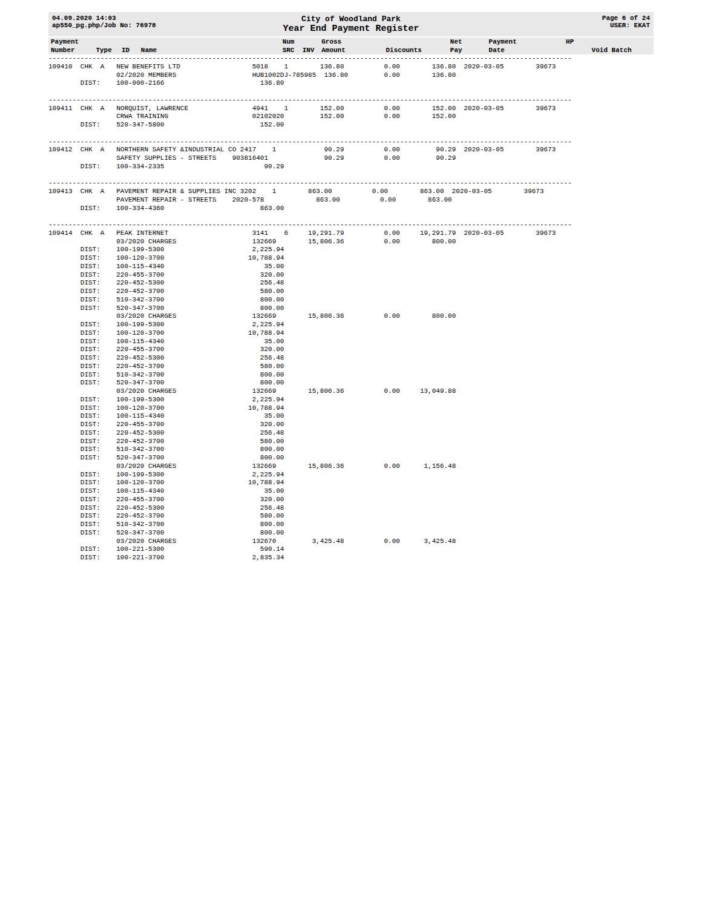| 04.09.2020 14:03 ap550_pg.php/Job No: 76978 | City of Woodland Park Year End Payment Register | Page 6 of 24 USER: EKAT |
| Payment | | | | Num | Gross | | Net | Payment | HP | |
| Number | Type | ID | Name | SRC INV | Amount | Discounts | Pay | Date | | Void Batch |
-----------------------------------------------------------------------------------------------------------------------------------
109410  CHK  A   NEW BENEFITS LTD                  5018    1        136.80          0.00        136.80  2020-03-05        39673
                 02/2020 MEMBERS                   HUB1002DJ-785985  136.80         0.00        136.80
        DIST:    100-000-2166                        136.80

-----------------------------------------------------------------------------------------------------------------------------------
109411  CHK  A   NORQUIST, LAWRENCE                4941    1        152.00          0.00        152.00  2020-03-05        39673
                 CRWA TRAINING                     02102020         152.00          0.00        152.00
        DIST:    520-347-5800                        152.00

-----------------------------------------------------------------------------------------------------------------------------------
109412  CHK  A   NORTHERN SAFETY &INDUSTRIAL CO 2417    1            90.29          0.00         90.29  2020-03-05        39673
                 SAFETY SUPPLIES - STREETS    903816401              90.29          0.00         90.29
        DIST:    100-334-2335                         90.29

-----------------------------------------------------------------------------------------------------------------------------------
109413  CHK  A   PAVEMENT REPAIR & SUPPLIES INC 3202    1        863.00          0.00        863.00  2020-03-05        39673
                 PAVEMENT REPAIR - STREETS    2020-578             863.00          0.00        863.00
        DIST:    100-334-4360                        863.00

-----------------------------------------------------------------------------------------------------------------------------------
109414  CHK  A   PEAK INTERNET                     3141    6     19,291.79          0.00     19,291.79  2020-03-05        39673
                 03/2020 CHARGES                   132669        15,806.36          0.00        800.00
        DIST:    100-199-5300                      2,225.94
        DIST:    100-120-3700                     10,788.94
        DIST:    100-115-4340                         35.00
        DIST:    220-455-3700                        320.00
        DIST:    220-452-5300                        256.48
        DIST:    220-452-3700                        580.00
        DIST:    510-342-3700                        800.00
        DIST:    520-347-3700                        800.00
                 03/2020 CHARGES                   132669        15,806.36          0.00        800.00
        DIST:    100-199-5300                      2,225.94
        DIST:    100-120-3700                     10,788.94
        DIST:    100-115-4340                         35.00
        DIST:    220-455-3700                        320.00
        DIST:    220-452-5300                        256.48
        DIST:    220-452-3700                        580.00
        DIST:    510-342-3700                        800.00
        DIST:    520-347-3700                        800.00
                 03/2020 CHARGES                   132669        15,806.36          0.00     13,049.88
        DIST:    100-199-5300                      2,225.94
        DIST:    100-120-3700                     10,788.94
        DIST:    100-115-4340                         35.00
        DIST:    220-455-3700                        320.00
        DIST:    220-452-5300                        256.48
        DIST:    220-452-3700                        580.00
        DIST:    510-342-3700                        800.00
        DIST:    520-347-3700                        800.00
                 03/2020 CHARGES                   132669        15,806.36          0.00      1,156.48
        DIST:    100-199-5300                      2,225.94
        DIST:    100-120-3700                     10,788.94
        DIST:    100-115-4340                         35.00
        DIST:    220-455-3700                        320.00
        DIST:    220-452-5300                        256.48
        DIST:    220-452-3700                        580.00
        DIST:    510-342-3700                        800.00
        DIST:    520-347-3700                        800.00
                 03/2020 CHARGES                   132670         3,425.48          0.00      3,425.48
        DIST:    100-221-5300                        590.14
        DIST:    100-221-3700                      2,835.34